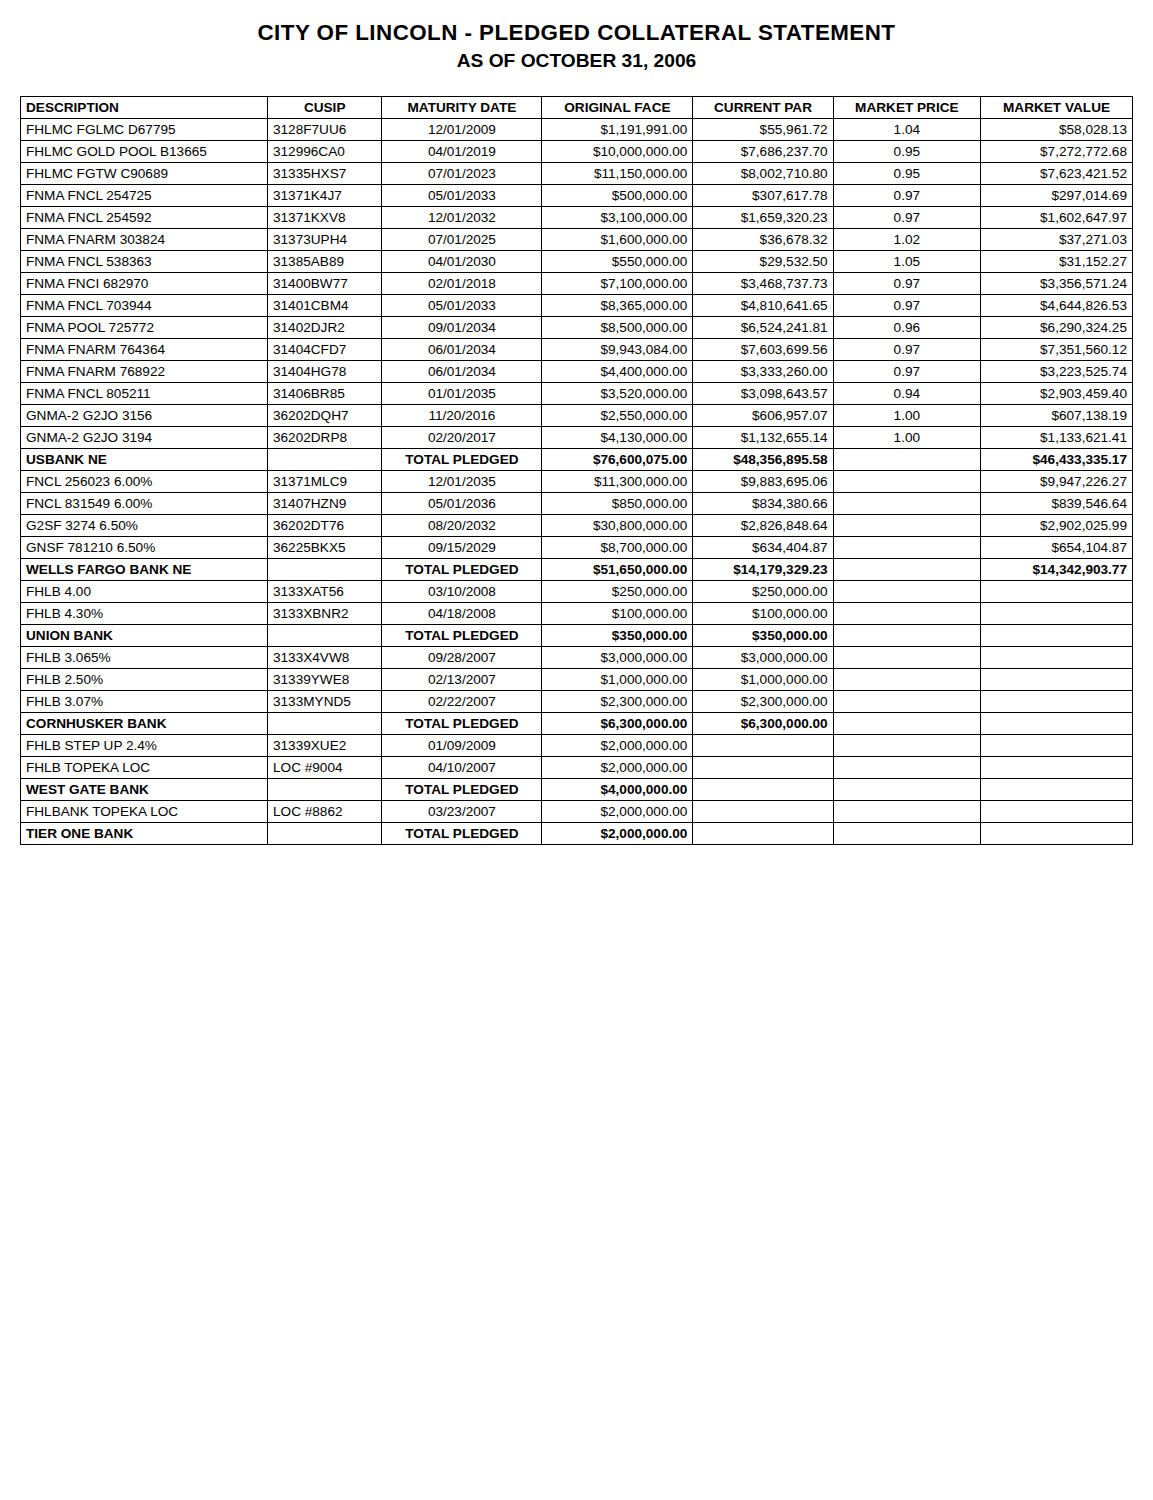CITY OF LINCOLN - PLEDGED COLLATERAL STATEMENT
AS OF OCTOBER 31, 2006
| DESCRIPTION | CUSIP | MATURITY DATE | ORIGINAL FACE | CURRENT PAR | MARKET PRICE | MARKET VALUE |
| --- | --- | --- | --- | --- | --- | --- |
| FHLMC FGLMC D67795 | 3128F7UU6 | 12/01/2009 | $1,191,991.00 | $55,961.72 | 1.04 | $58,028.13 |
| FHLMC GOLD POOL B13665 | 312996CA0 | 04/01/2019 | $10,000,000.00 | $7,686,237.70 | 0.95 | $7,272,772.68 |
| FHLMC FGTW C90689 | 31335HXS7 | 07/01/2023 | $11,150,000.00 | $8,002,710.80 | 0.95 | $7,623,421.52 |
| FNMA FNCL 254725 | 31371K4J7 | 05/01/2033 | $500,000.00 | $307,617.78 | 0.97 | $297,014.69 |
| FNMA FNCL 254592 | 31371KXV8 | 12/01/2032 | $3,100,000.00 | $1,659,320.23 | 0.97 | $1,602,647.97 |
| FNMA FNARM 303824 | 31373UPH4 | 07/01/2025 | $1,600,000.00 | $36,678.32 | 1.02 | $37,271.03 |
| FNMA FNCL 538363 | 31385AB89 | 04/01/2030 | $550,000.00 | $29,532.50 | 1.05 | $31,152.27 |
| FNMA FNCI 682970 | 31400BW77 | 02/01/2018 | $7,100,000.00 | $3,468,737.73 | 0.97 | $3,356,571.24 |
| FNMA FNCL 703944 | 31401CBM4 | 05/01/2033 | $8,365,000.00 | $4,810,641.65 | 0.97 | $4,644,826.53 |
| FNMA POOL 725772 | 31402DJR2 | 09/01/2034 | $8,500,000.00 | $6,524,241.81 | 0.96 | $6,290,324.25 |
| FNMA FNARM 764364 | 31404CFD7 | 06/01/2034 | $9,943,084.00 | $7,603,699.56 | 0.97 | $7,351,560.12 |
| FNMA FNARM 768922 | 31404HG78 | 06/01/2034 | $4,400,000.00 | $3,333,260.00 | 0.97 | $3,223,525.74 |
| FNMA FNCL 805211 | 31406BR85 | 01/01/2035 | $3,520,000.00 | $3,098,643.57 | 0.94 | $2,903,459.40 |
| GNMA-2 G2JO 3156 | 36202DQH7 | 11/20/2016 | $2,550,000.00 | $606,957.07 | 1.00 | $607,138.19 |
| GNMA-2 G2JO 3194 | 36202DRP8 | 02/20/2017 | $4,130,000.00 | $1,132,655.14 | 1.00 | $1,133,621.41 |
| USBANK NE | | TOTAL PLEDGED | $76,600,075.00 | $48,356,895.58 | | $46,433,335.17 |
| FNCL 256023 6.00% | 31371MLC9 | 12/01/2035 | $11,300,000.00 | $9,883,695.06 | | $9,947,226.27 |
| FNCL 831549 6.00% | 31407HZN9 | 05/01/2036 | $850,000.00 | $834,380.66 | | $839,546.64 |
| G2SF 3274 6.50% | 36202DT76 | 08/20/2032 | $30,800,000.00 | $2,826,848.64 | | $2,902,025.99 |
| GNSF 781210 6.50% | 36225BKX5 | 09/15/2029 | $8,700,000.00 | $634,404.87 | | $654,104.87 |
| WELLS FARGO BANK NE | | TOTAL PLEDGED | $51,650,000.00 | $14,179,329.23 | | $14,342,903.77 |
| FHLB 4.00 | 3133XAT56 | 03/10/2008 | $250,000.00 | $250,000.00 | | |
| FHLB 4.30% | 3133XBNR2 | 04/18/2008 | $100,000.00 | $100,000.00 | | |
| UNION BANK | | TOTAL PLEDGED | $350,000.00 | $350,000.00 | | |
| FHLB 3.065% | 3133X4VW8 | 09/28/2007 | $3,000,000.00 | $3,000,000.00 | | |
| FHLB 2.50% | 31339YWE8 | 02/13/2007 | $1,000,000.00 | $1,000,000.00 | | |
| FHLB 3.07% | 3133MYND5 | 02/22/2007 | $2,300,000.00 | $2,300,000.00 | | |
| CORNHUSKER BANK | | TOTAL PLEDGED | $6,300,000.00 | $6,300,000.00 | | |
| FHLB STEP UP 2.4% | 31339XUE2 | 01/09/2009 | $2,000,000.00 | | | |
| FHLB TOPEKA LOC | LOC #9004 | 04/10/2007 | $2,000,000.00 | | | |
| WEST GATE BANK | | TOTAL PLEDGED | $4,000,000.00 | | | |
| FHLBANK TOPEKA LOC | LOC #8862 | 03/23/2007 | $2,000,000.00 | | | |
| TIER ONE BANK | | TOTAL PLEDGED | $2,000,000.00 | | | |